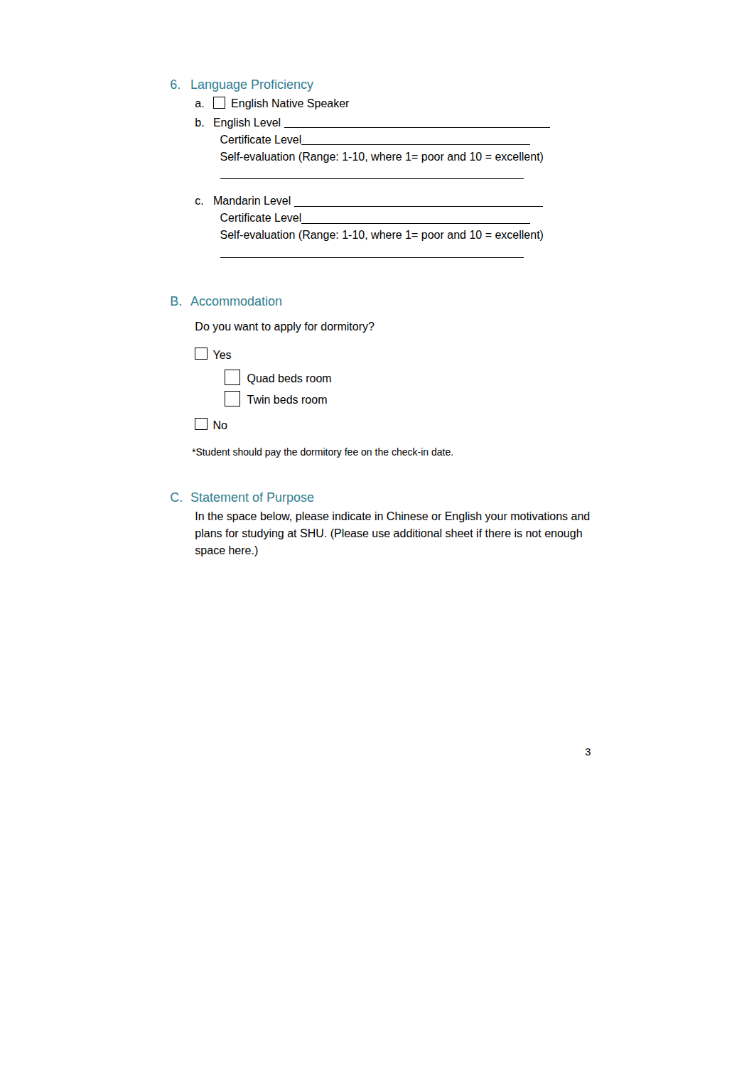6. Language Proficiency
a. English Native Speaker
b. English Level
Certificate Level
Self-evaluation (Range: 1-10, where 1= poor and 10 = excellent)
c. Mandarin Level
Certificate Level
Self-evaluation (Range: 1-10, where 1= poor and 10 = excellent)
B. Accommodation
Do you want to apply for dormitory?
Yes
Quad beds room
Twin beds room
No
*Student should pay the dormitory fee on the check-in date.
C. Statement of Purpose
In the space below, please indicate in Chinese or English your motivations and plans for studying at SHU. (Please use additional sheet if there is not enough space here.)
3